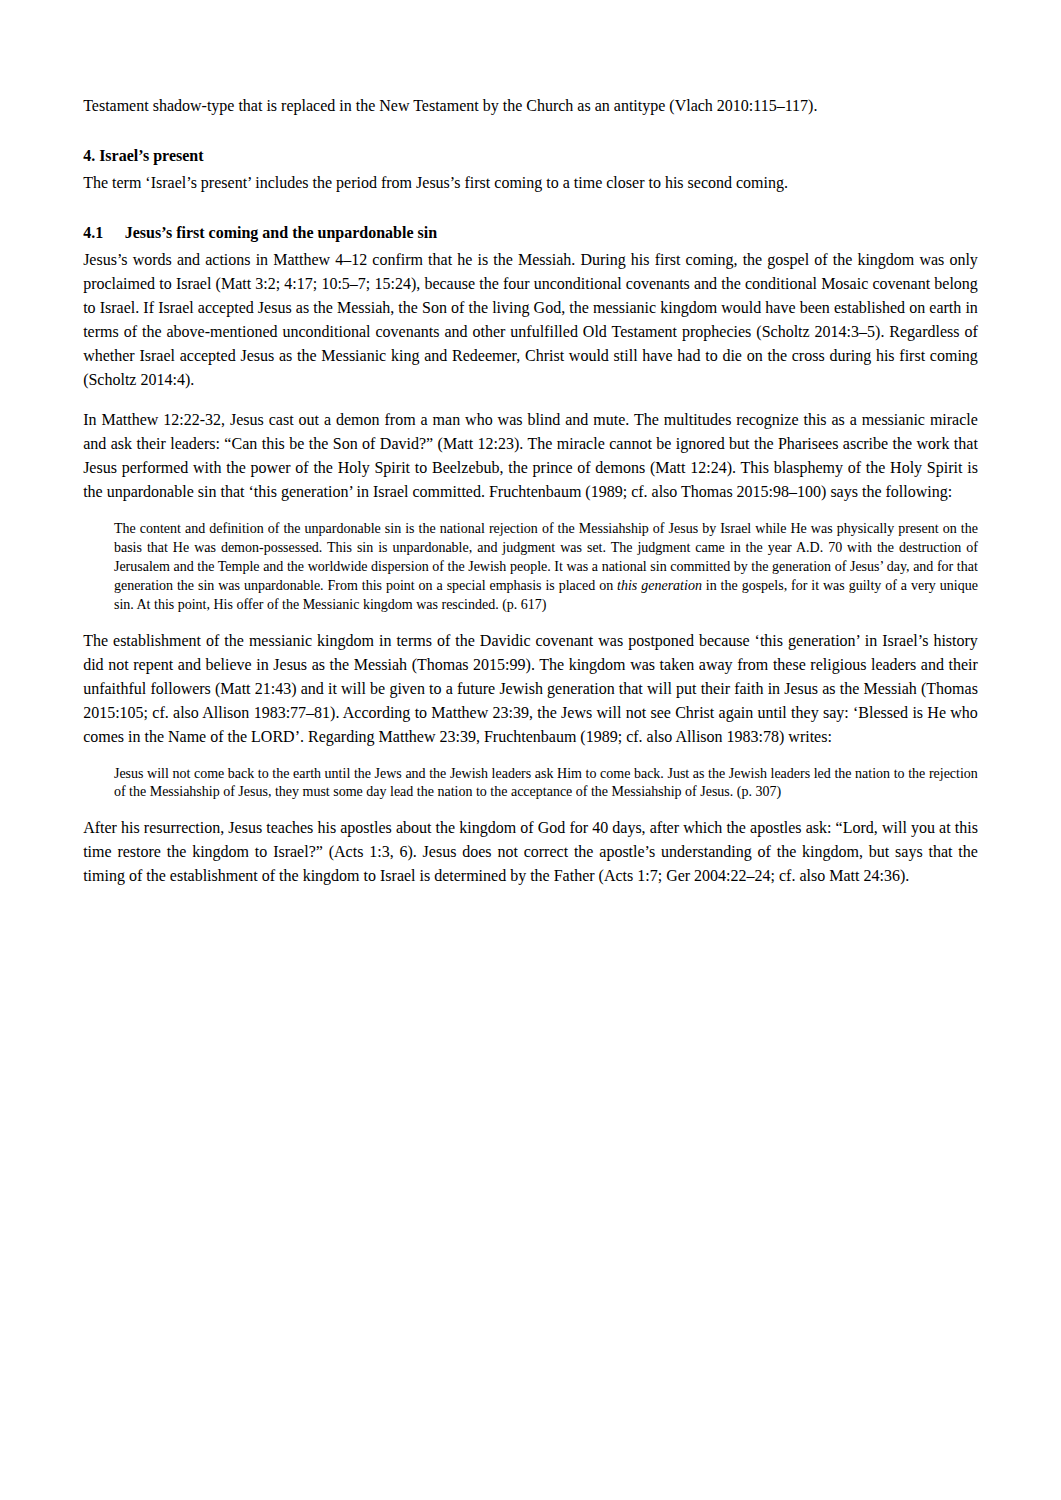Testament shadow-type that is replaced in the New Testament by the Church as an antitype (Vlach 2010:115–117).
4. Israel’s present
The term ‘Israel’s present’ includes the period from Jesus’s first coming to a time closer to his second coming.
4.1 Jesus’s first coming and the unpardonable sin
Jesus’s words and actions in Matthew 4–12 confirm that he is the Messiah. During his first coming, the gospel of the kingdom was only proclaimed to Israel (Matt 3:2; 4:17; 10:5–7; 15:24), because the four unconditional covenants and the conditional Mosaic covenant belong to Israel. If Israel accepted Jesus as the Messiah, the Son of the living God, the messianic kingdom would have been established on earth in terms of the above-mentioned unconditional covenants and other unfulfilled Old Testament prophecies (Scholtz 2014:3–5). Regardless of whether Israel accepted Jesus as the Messianic king and Redeemer, Christ would still have had to die on the cross during his first coming (Scholtz 2014:4).
In Matthew 12:22-32, Jesus cast out a demon from a man who was blind and mute. The multitudes recognize this as a messianic miracle and ask their leaders: “Can this be the Son of David?” (Matt 12:23). The miracle cannot be ignored but the Pharisees ascribe the work that Jesus performed with the power of the Holy Spirit to Beelzebub, the prince of demons (Matt 12:24). This blasphemy of the Holy Spirit is the unpardonable sin that ‘this generation’ in Israel committed. Fruchtenbaum (1989; cf. also Thomas 2015:98–100) says the following:
The content and definition of the unpardonable sin is the national rejection of the Messiahship of Jesus by Israel while He was physically present on the basis that He was demon-possessed. This sin is unpardonable, and judgment was set. The judgment came in the year A.D. 70 with the destruction of Jerusalem and the Temple and the worldwide dispersion of the Jewish people. It was a national sin committed by the generation of Jesus’ day, and for that generation the sin was unpardonable. From this point on a special emphasis is placed on this generation in the gospels, for it was guilty of a very unique sin. At this point, His offer of the Messianic kingdom was rescinded. (p. 617)
The establishment of the messianic kingdom in terms of the Davidic covenant was postponed because ‘this generation’ in Israel’s history did not repent and believe in Jesus as the Messiah (Thomas 2015:99). The kingdom was taken away from these religious leaders and their unfaithful followers (Matt 21:43) and it will be given to a future Jewish generation that will put their faith in Jesus as the Messiah (Thomas 2015:105; cf. also Allison 1983:77–81). According to Matthew 23:39, the Jews will not see Christ again until they say: ‘Blessed is He who comes in the Name of the LORD’. Regarding Matthew 23:39, Fruchtenbaum (1989; cf. also Allison 1983:78) writes:
Jesus will not come back to the earth until the Jews and the Jewish leaders ask Him to come back. Just as the Jewish leaders led the nation to the rejection of the Messiahship of Jesus, they must some day lead the nation to the acceptance of the Messiahship of Jesus. (p. 307)
After his resurrection, Jesus teaches his apostles about the kingdom of God for 40 days, after which the apostles ask: “Lord, will you at this time restore the kingdom to Israel?” (Acts 1:3, 6). Jesus does not correct the apostle’s understanding of the kingdom, but says that the timing of the establishment of the kingdom to Israel is determined by the Father (Acts 1:7; Ger 2004:22–24; cf. also Matt 24:36).